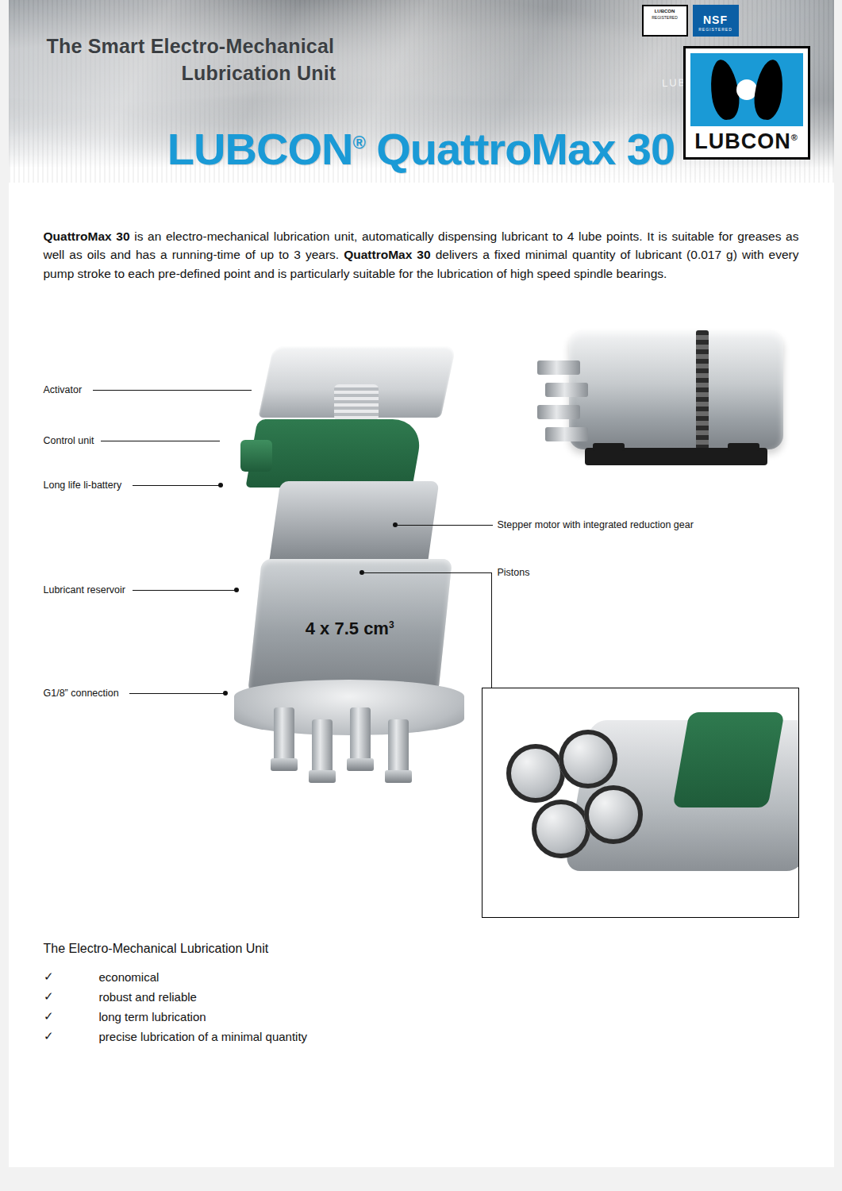The Smart Electro-Mechanical Lubrication Unit
LUBCON
LUBCONREGISTERED
NSFREGISTERED
LUBCON®
LUBCON® QuattroMax 30
QuattroMax 30 is an electro-mechanical lubrication unit, automatically dispensing lubricant to 4 lube points. It is suitable for greases as well as oils and has a running-time of up to 3 years. QuattroMax 30 delivers a fixed minimal quantity of lubricant (0.017 g) with every pump stroke to each pre-defined point and is particularly suitable for the lubrication of high speed spindle bearings.
4 x 7.5 cm3
Activator
Control unit
Long life li-battery
Lubricant reservoir
G1/8” connection
Stepper motor with integrated reduction gear
Pistons
The Electro-Mechanical Lubrication Unit
economical
robust and reliable
long term lubrication
precise lubrication of a minimal quantity